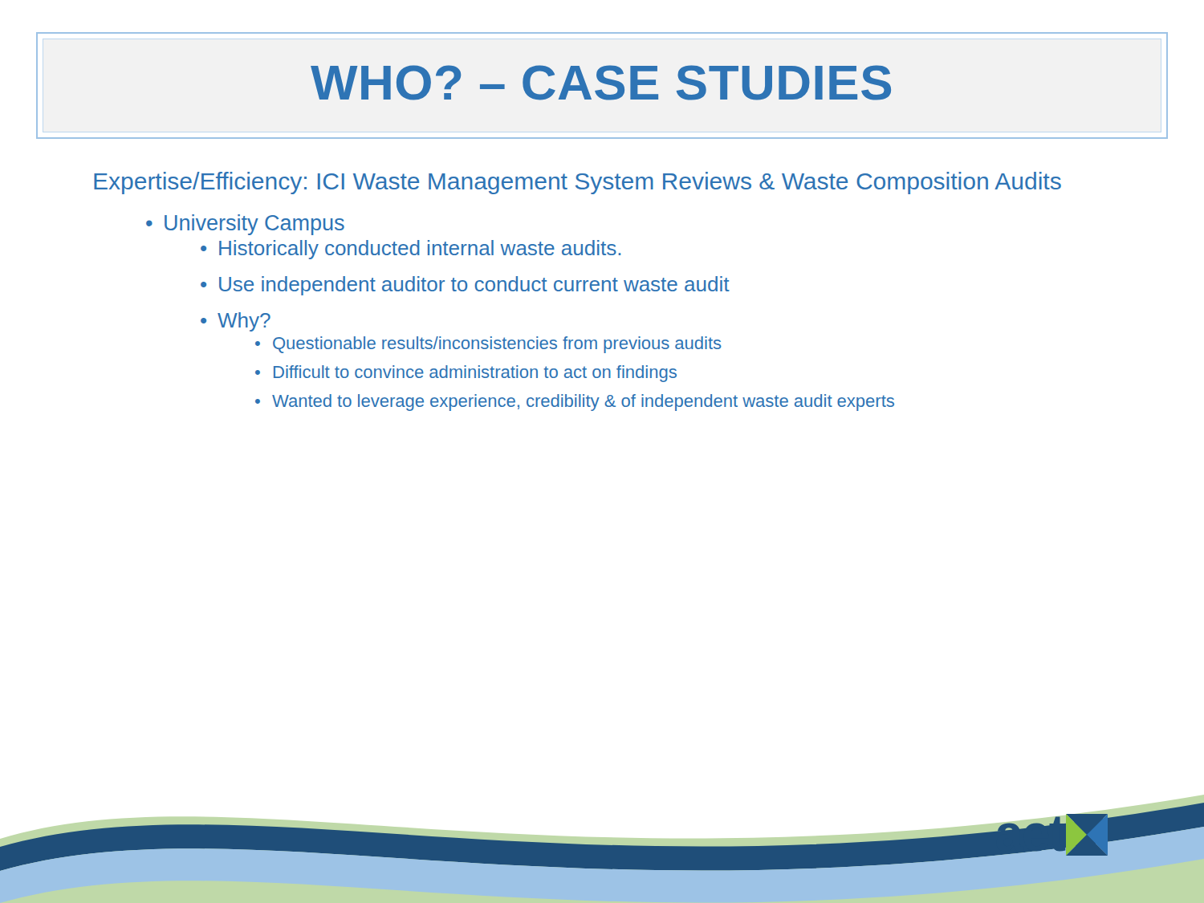WHO? – CASE STUDIES
Expertise/Efficiency: ICI Waste Management System Reviews & Waste Composition Audits
University Campus
Historically conducted internal waste audits.
Use independent auditor to conduct current waste audit
Why?
Questionable results/inconsistencies from previous audits
Difficult to convince administration to act on findings
Wanted to leverage experience, credibility & of independent waste audit experts
aet